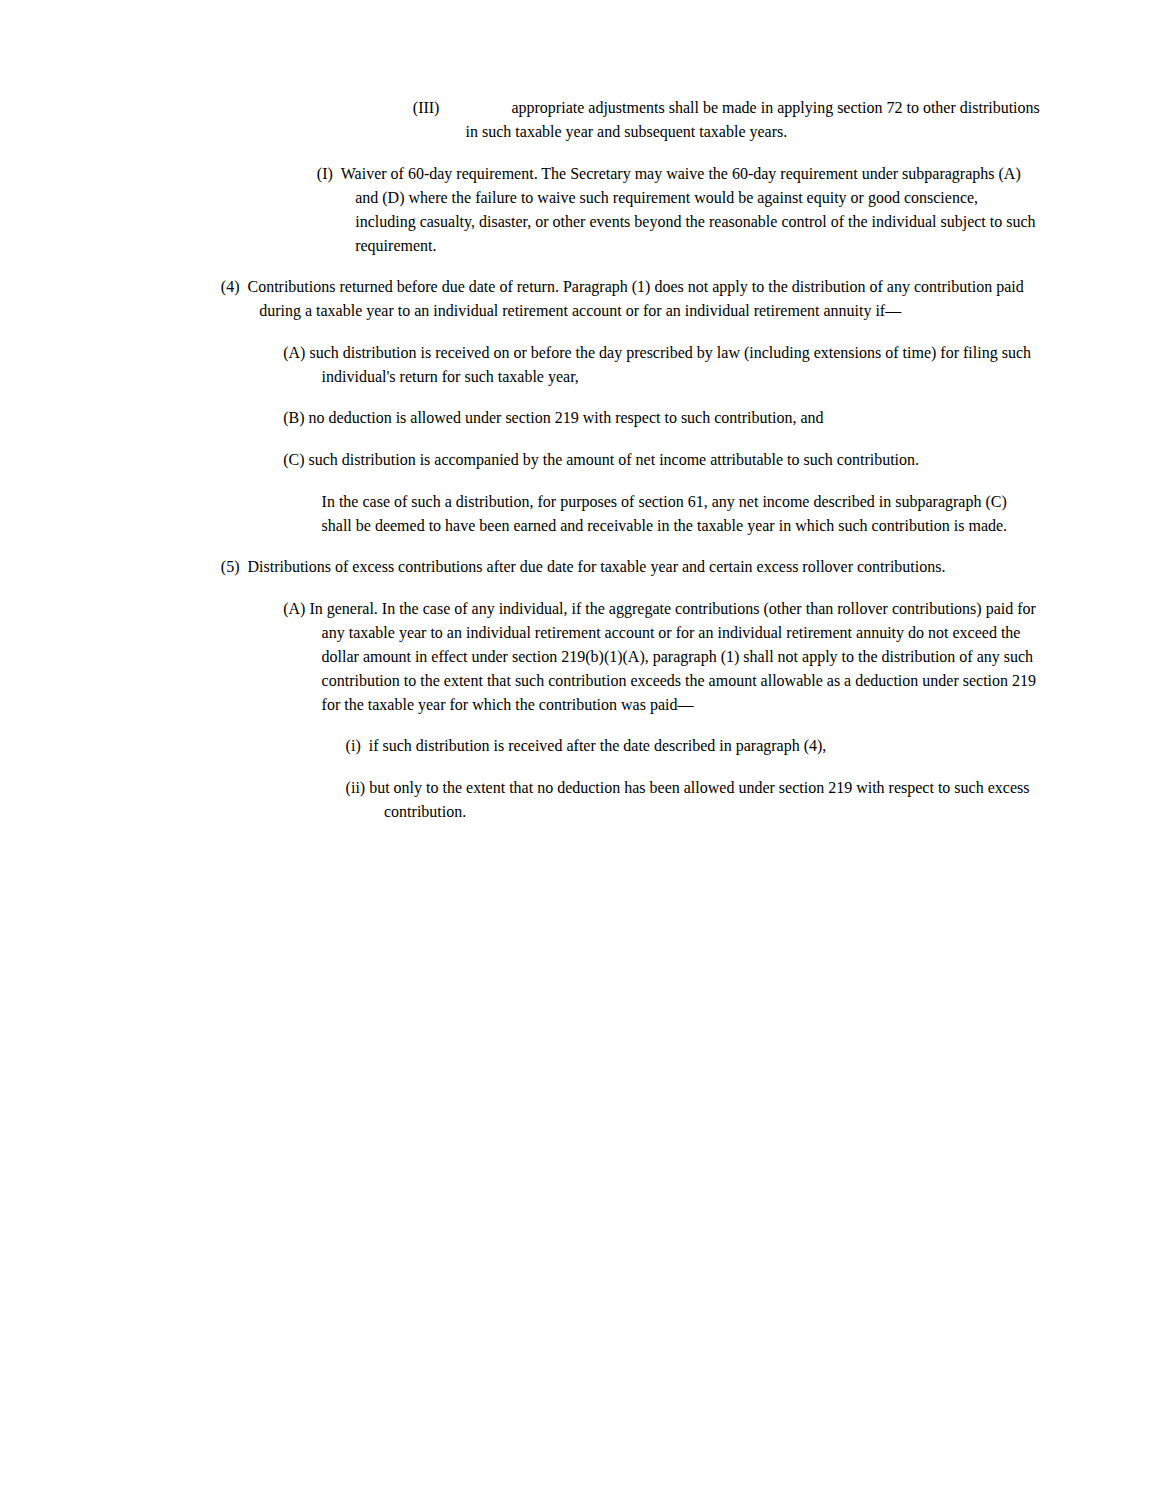(III) appropriate adjustments shall be made in applying section 72 to other distributions in such taxable year and subsequent taxable years.
(I) Waiver of 60-day requirement. The Secretary may waive the 60-day requirement under subparagraphs (A) and (D) where the failure to waive such requirement would be against equity or good conscience, including casualty, disaster, or other events beyond the reasonable control of the individual subject to such requirement.
(4) Contributions returned before due date of return. Paragraph (1) does not apply to the distribution of any contribution paid during a taxable year to an individual retirement account or for an individual retirement annuity if—
(A) such distribution is received on or before the day prescribed by law (including extensions of time) for filing such individual's return for such taxable year,
(B) no deduction is allowed under section 219 with respect to such contribution, and
(C) such distribution is accompanied by the amount of net income attributable to such contribution.
In the case of such a distribution, for purposes of section 61, any net income described in subparagraph (C) shall be deemed to have been earned and receivable in the taxable year in which such contribution is made.
(5) Distributions of excess contributions after due date for taxable year and certain excess rollover contributions.
(A) In general. In the case of any individual, if the aggregate contributions (other than rollover contributions) paid for any taxable year to an individual retirement account or for an individual retirement annuity do not exceed the dollar amount in effect under section 219(b)(1)(A), paragraph (1) shall not apply to the distribution of any such contribution to the extent that such contribution exceeds the amount allowable as a deduction under section 219 for the taxable year for which the contribution was paid—
(i) if such distribution is received after the date described in paragraph (4),
(ii) but only to the extent that no deduction has been allowed under section 219 with respect to such excess contribution.